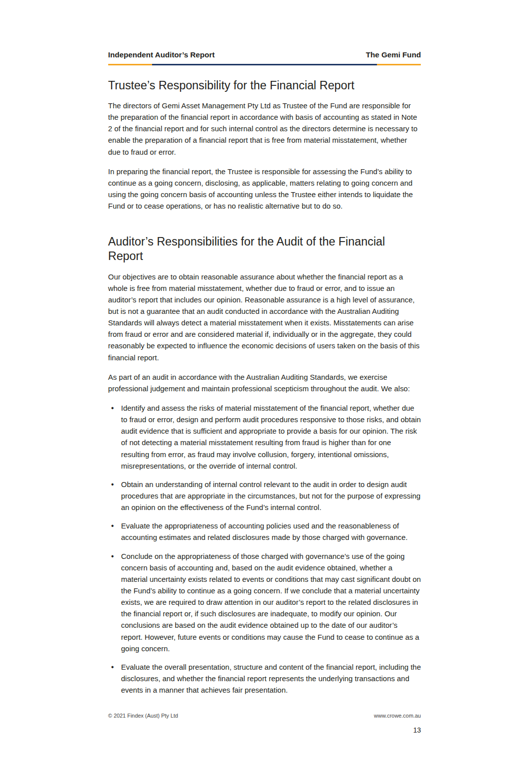Independent Auditor’s Report
The Gemi Fund
Trustee’s Responsibility for the Financial Report
The directors of Gemi Asset Management Pty Ltd as Trustee of the Fund are responsible for the preparation of the financial report in accordance with basis of accounting as stated in Note 2 of the financial report and for such internal control as the directors determine is necessary to enable the preparation of a financial report that is free from material misstatement, whether due to fraud or error.
In preparing the financial report, the Trustee is responsible for assessing the Fund’s ability to continue as a going concern, disclosing, as applicable, matters relating to going concern and using the going concern basis of accounting unless the Trustee either intends to liquidate the Fund or to cease operations, or has no realistic alternative but to do so.
Auditor’s Responsibilities for the Audit of the Financial Report
Our objectives are to obtain reasonable assurance about whether the financial report as a whole is free from material misstatement, whether due to fraud or error, and to issue an auditor’s report that includes our opinion. Reasonable assurance is a high level of assurance, but is not a guarantee that an audit conducted in accordance with the Australian Auditing Standards will always detect a material misstatement when it exists. Misstatements can arise from fraud or error and are considered material if, individually or in the aggregate, they could reasonably be expected to influence the economic decisions of users taken on the basis of this financial report.
As part of an audit in accordance with the Australian Auditing Standards, we exercise professional judgement and maintain professional scepticism throughout the audit. We also:
Identify and assess the risks of material misstatement of the financial report, whether due to fraud or error, design and perform audit procedures responsive to those risks, and obtain audit evidence that is sufficient and appropriate to provide a basis for our opinion. The risk of not detecting a material misstatement resulting from fraud is higher than for one resulting from error, as fraud may involve collusion, forgery, intentional omissions, misrepresentations, or the override of internal control.
Obtain an understanding of internal control relevant to the audit in order to design audit procedures that are appropriate in the circumstances, but not for the purpose of expressing an opinion on the effectiveness of the Fund’s internal control.
Evaluate the appropriateness of accounting policies used and the reasonableness of accounting estimates and related disclosures made by those charged with governance.
Conclude on the appropriateness of those charged with governance’s use of the going concern basis of accounting and, based on the audit evidence obtained, whether a material uncertainty exists related to events or conditions that may cast significant doubt on the Fund’s ability to continue as a going concern. If we conclude that a material uncertainty exists, we are required to draw attention in our auditor’s report to the related disclosures in the financial report or, if such disclosures are inadequate, to modify our opinion. Our conclusions are based on the audit evidence obtained up to the date of our auditor’s report. However, future events or conditions may cause the Fund to cease to continue as a going concern.
Evaluate the overall presentation, structure and content of the financial report, including the disclosures, and whether the financial report represents the underlying transactions and events in a manner that achieves fair presentation.
© 2021 Findex (Aust) Pty Ltd
www.crowe.com.au
13